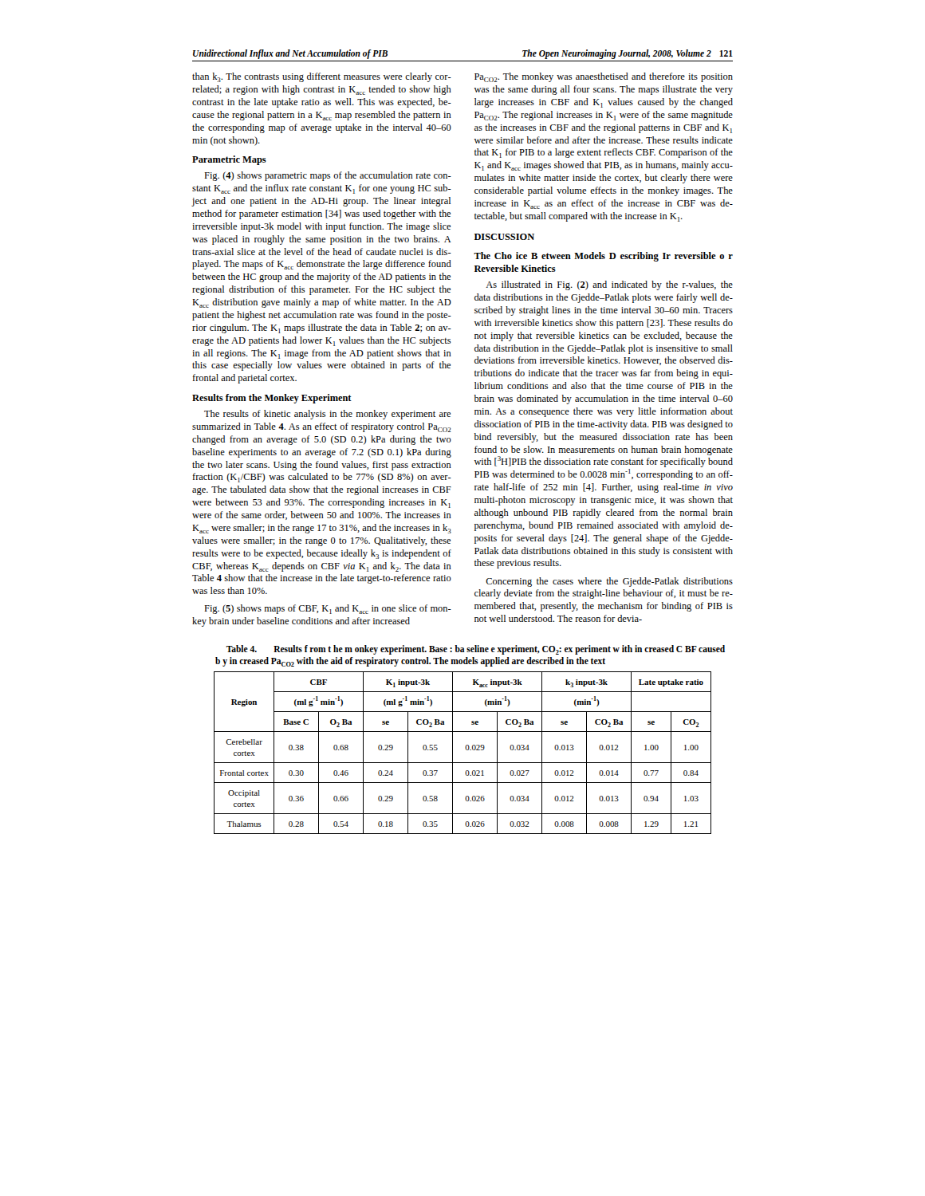Unidirectional Influx and Net Accumulation of PIB
The Open Neuroimaging Journal, 2008, Volume 2121
than k3. The contrasts using different measures were clearly correlated; a region with high contrast in Kacc tended to show high contrast in the late uptake ratio as well. This was expected, because the regional pattern in a Kacc map resembled the pattern in the corresponding map of average uptake in the interval 40–60 min (not shown).
Parametric Maps
Fig. (4) shows parametric maps of the accumulation rate constant Kacc and the influx rate constant K1 for one young HC subject and one patient in the AD-Hi group. The linear integral method for parameter estimation [34] was used together with the irreversible input-3k model with input function. The image slice was placed in roughly the same position in the two brains. A trans-axial slice at the level of the head of caudate nuclei is displayed. The maps of Kacc demonstrate the large difference found between the HC group and the majority of the AD patients in the regional distribution of this parameter. For the HC subject the Kacc distribution gave mainly a map of white matter. In the AD patient the highest net accumulation rate was found in the posterior cingulum. The K1 maps illustrate the data in Table 2; on average the AD patients had lower K1 values than the HC subjects in all regions. The K1 image from the AD patient shows that in this case especially low values were obtained in parts of the frontal and parietal cortex.
Results from the Monkey Experiment
The results of kinetic analysis in the monkey experiment are summarized in Table 4. As an effect of respiratory control PaCO2 changed from an average of 5.0 (SD 0.2) kPa during the two baseline experiments to an average of 7.2 (SD 0.1) kPa during the two later scans. Using the found values, first pass extraction fraction (K1/CBF) was calculated to be 77% (SD 8%) on average. The tabulated data show that the regional increases in CBF were between 53 and 93%. The corresponding increases in K1 were of the same order, between 50 and 100%. The increases in Kacc were smaller; in the range 17 to 31%, and the increases in k3 values were smaller; in the range 0 to 17%. Qualitatively, these results were to be expected, because ideally k3 is independent of CBF, whereas Kacc depends on CBF via K1 and k2. The data in Table 4 show that the increase in the late target-to-reference ratio was less than 10%.
Fig. (5) shows maps of CBF, K1 and Kacc in one slice of monkey brain under baseline conditions and after increased
PaCO2. The monkey was anaesthetised and therefore its position was the same during all four scans. The maps illustrate the very large increases in CBF and K1 values caused by the changed PaCO2. The regional increases in K1 were of the same magnitude as the increases in CBF and the regional patterns in CBF and K1 were similar before and after the increase. These results indicate that K1 for PIB to a large extent reflects CBF. Comparison of the K1 and Kacc images showed that PIB, as in humans, mainly accumulates in white matter inside the cortex, but clearly there were considerable partial volume effects in the monkey images. The increase in Kacc as an effect of the increase in CBF was detectable, but small compared with the increase in K1.
DISCUSSION
The Cho ice B etween Models D escribing Ir reversible o r Reversible Kinetics
As illustrated in Fig. (2) and indicated by the r-values, the data distributions in the Gjedde–Patlak plots were fairly well described by straight lines in the time interval 30–60 min. Tracers with irreversible kinetics show this pattern [23]. These results do not imply that reversible kinetics can be excluded, because the data distribution in the Gjedde–Patlak plot is insensitive to small deviations from irreversible kinetics. However, the observed distributions do indicate that the tracer was far from being in equilibrium conditions and also that the time course of PIB in the brain was dominated by accumulation in the time interval 0–60 min. As a consequence there was very little information about dissociation of PIB in the time-activity data. PIB was designed to bind reversibly, but the measured dissociation rate has been found to be slow. In measurements on human brain homogenate with [3H]PIB the dissociation rate constant for specifically bound PIB was determined to be 0.0028 min-1, corresponding to an off-rate half-life of 252 min [4]. Further, using real-time in vivo multi-photon microscopy in transgenic mice, it was shown that although unbound PIB rapidly cleared from the normal brain parenchyma, bound PIB remained associated with amyloid deposits for several days [24]. The general shape of the Gjedde-Patlak data distributions obtained in this study is consistent with these previous results.
Concerning the cases where the Gjedde-Patlak distributions clearly deviate from the straight-line behaviour of, it must be remembered that, presently, the mechanism for binding of PIB is not well understood. The reason for devia-
Table 4. Results f rom t he m onkey experiment. Base : ba seline e xperiment, CO2: ex periment w ith in creased C BF caused b y in creased PaCO2 with the aid of respiratory control. The models applied are described in the text
| Region | CBF | K 1 input-3k | K acc input-3k | k 3 input-3k | Late uptake ratio |
| --- | --- | --- | --- | --- | --- |
| (ml g -1 min -1 ) | (ml g -1 min -1 ) | (min -1 ) | (min -1 ) | |
| Base C | O 2 Ba | se | CO 2 Ba | se | CO 2 Ba | se | CO 2 Ba | se | CO 2 |
| Cerebellar cortex | 0.38 | 0.68 | 0.29 | 0.55 | 0.029 | 0.034 | 0.013 | 0.012 | 1.00 | 1.00 |
| Frontal cortex | 0.30 | 0.46 | 0.24 | 0.37 | 0.021 | 0.027 | 0.012 | 0.014 | 0.77 | 0.84 |
| Occipital cortex | 0.36 | 0.66 | 0.29 | 0.58 | 0.026 | 0.034 | 0.012 | 0.013 | 0.94 | 1.03 |
| Thalamus | 0.28 | 0.54 | 0.18 | 0.35 | 0.026 | 0.032 | 0.008 | 0.008 | 1.29 | 1.21 |